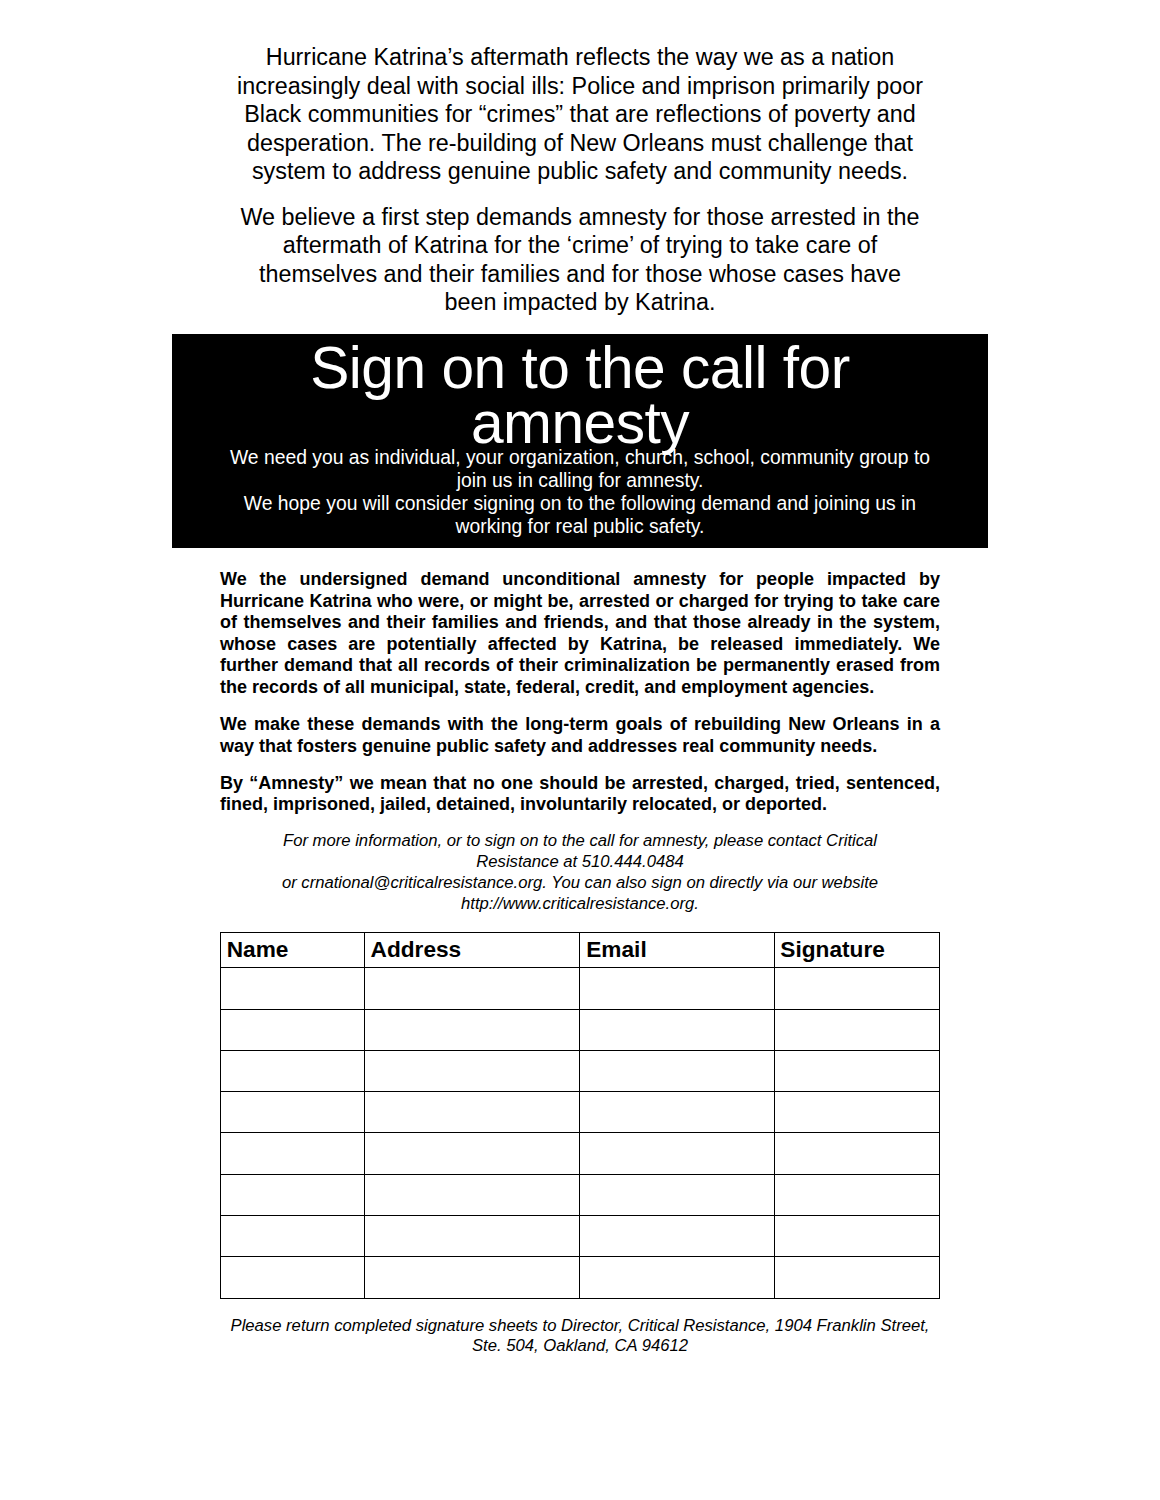Hurricane Katrina’s aftermath reflects the way we as a nation increasingly deal with social ills: Police and imprison primarily poor Black communities for “crimes” that are reflections of poverty and desperation. The re-building of New Orleans must challenge that system to address genuine public safety and community needs.
We believe a first step demands amnesty for those arrested in the aftermath of Katrina for the ‘crime’ of trying to take care of themselves and their families and for those whose cases have been impacted by Katrina.
Sign on to the call for amnesty
We need you as individual, your organization, church, school, community group to join us in calling for amnesty.
We hope you will consider signing on to the following demand and joining us in working for real public safety.
We the undersigned demand unconditional amnesty for people impacted by Hurricane Katrina who were, or might be, arrested or charged for trying to take care of themselves and their families and friends, and that those already in the system, whose cases are potentially affected by Katrina, be released immediately. We further demand that all records of their criminalization be permanently erased from the records of all municipal, state, federal, credit, and employment agencies.
We make these demands with the long-term goals of rebuilding New Orleans in a way that fosters genuine public safety and addresses real community needs.
By “Amnesty” we mean that no one should be arrested, charged, tried, sentenced, fined, imprisoned, jailed, detained, involuntarily relocated, or deported.
For more information, or to sign on to the call for amnesty, please contact Critical Resistance at 510.444.0484
or crnational@criticalresistance.org. You can also sign on directly via our website http://www.criticalresistance.org.
| Name | Address | Email | Signature |
| --- | --- | --- | --- |
Please return completed signature sheets to Director, Critical Resistance, 1904 Franklin Street, Ste. 504, Oakland, CA 94612